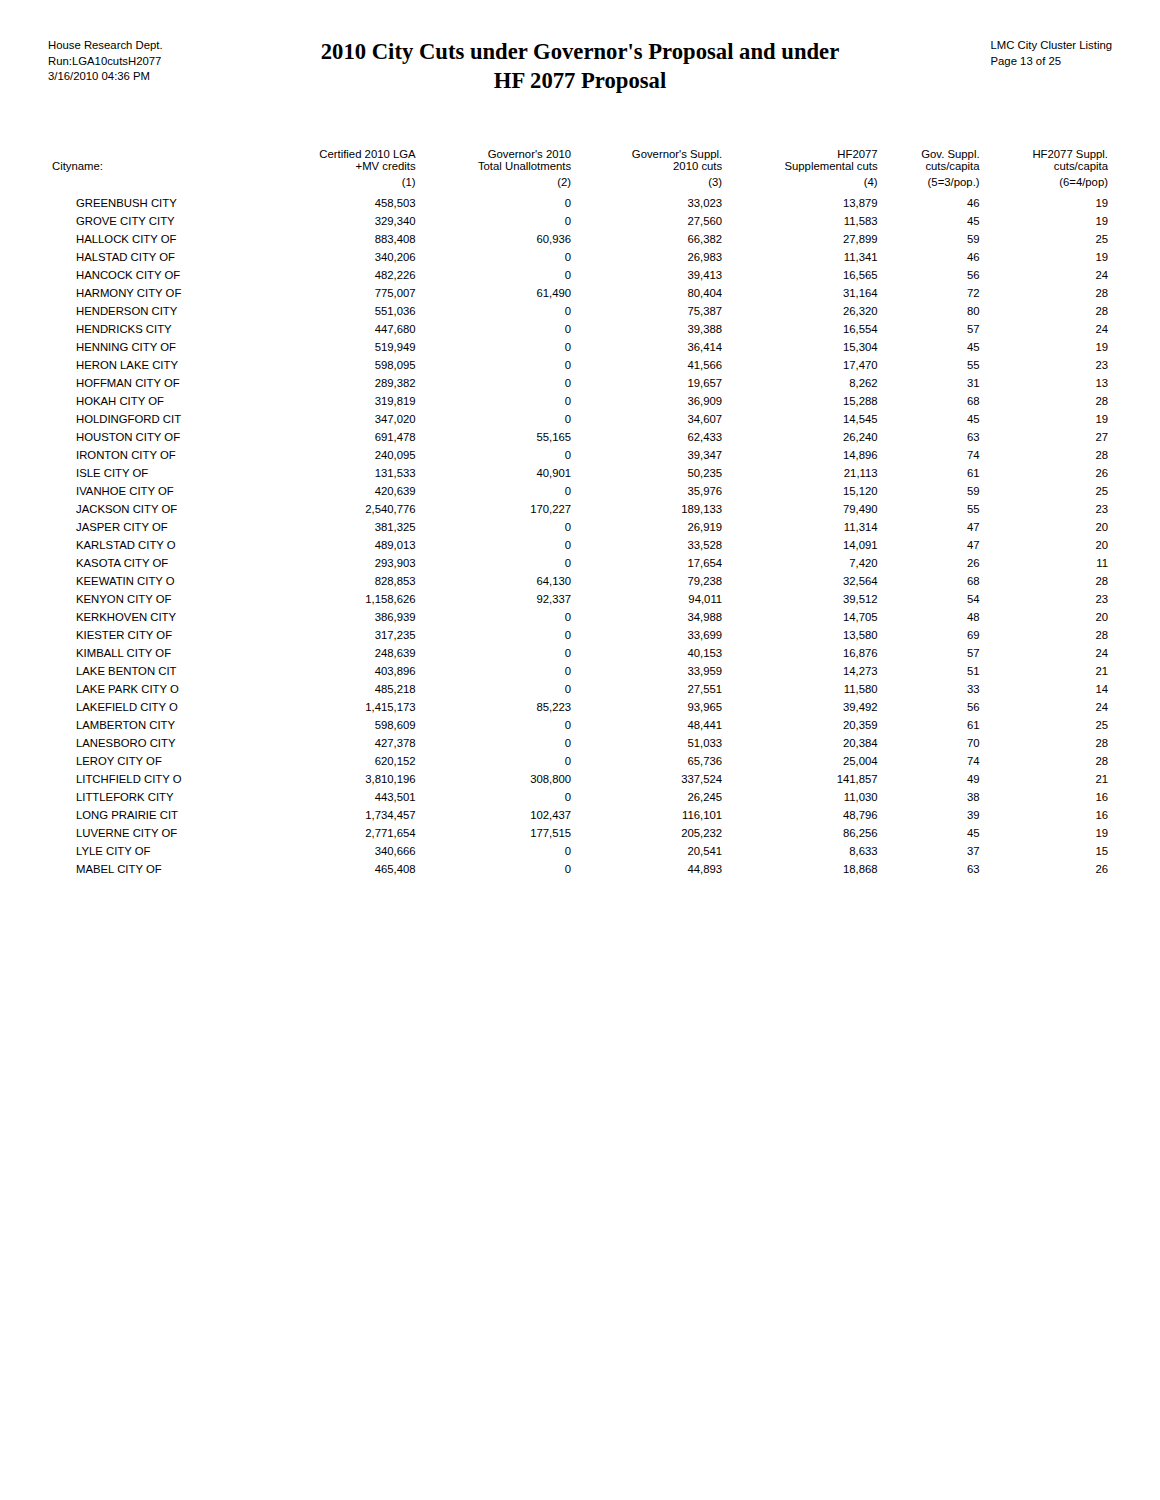House Research Dept.
Run:LGA10cutsH2077
3/16/2010 04:36 PM
LMC City Cluster Listing
Page 13 of 25
2010 City Cuts under Governor's Proposal and under HF 2077 Proposal
| Cityname: | Certified 2010 LGA +MV credits | Governor's 2010 Total Unallotments | Governor's Suppl. 2010 cuts | HF2077 Supplemental cuts | Gov. Suppl. cuts/capita | HF2077 Suppl. cuts/capita |
| --- | --- | --- | --- | --- | --- | --- |
| | (1) | (2) | (3) | (4) | (5=3/pop.) | (6=4/pop) |
| GREENBUSH CITY | 458,503 | 0 | 33,023 | 13,879 | 46 | 19 |
| GROVE CITY CITY | 329,340 | 0 | 27,560 | 11,583 | 45 | 19 |
| HALLOCK CITY OF | 883,408 | 60,936 | 66,382 | 27,899 | 59 | 25 |
| HALSTAD CITY OF | 340,206 | 0 | 26,983 | 11,341 | 46 | 19 |
| HANCOCK CITY OF | 482,226 | 0 | 39,413 | 16,565 | 56 | 24 |
| HARMONY CITY OF | 775,007 | 61,490 | 80,404 | 31,164 | 72 | 28 |
| HENDERSON CITY | 551,036 | 0 | 75,387 | 26,320 | 80 | 28 |
| HENDRICKS CITY | 447,680 | 0 | 39,388 | 16,554 | 57 | 24 |
| HENNING CITY OF | 519,949 | 0 | 36,414 | 15,304 | 45 | 19 |
| HERON LAKE CITY | 598,095 | 0 | 41,566 | 17,470 | 55 | 23 |
| HOFFMAN CITY OF | 289,382 | 0 | 19,657 | 8,262 | 31 | 13 |
| HOKAH CITY OF | 319,819 | 0 | 36,909 | 15,288 | 68 | 28 |
| HOLDINGFORD CIT | 347,020 | 0 | 34,607 | 14,545 | 45 | 19 |
| HOUSTON CITY OF | 691,478 | 55,165 | 62,433 | 26,240 | 63 | 27 |
| IRONTON CITY OF | 240,095 | 0 | 39,347 | 14,896 | 74 | 28 |
| ISLE CITY OF | 131,533 | 40,901 | 50,235 | 21,113 | 61 | 26 |
| IVANHOE CITY OF | 420,639 | 0 | 35,976 | 15,120 | 59 | 25 |
| JACKSON CITY OF | 2,540,776 | 170,227 | 189,133 | 79,490 | 55 | 23 |
| JASPER CITY OF | 381,325 | 0 | 26,919 | 11,314 | 47 | 20 |
| KARLSTAD CITY O | 489,013 | 0 | 33,528 | 14,091 | 47 | 20 |
| KASOTA CITY OF | 293,903 | 0 | 17,654 | 7,420 | 26 | 11 |
| KEEWATIN CITY O | 828,853 | 64,130 | 79,238 | 32,564 | 68 | 28 |
| KENYON CITY OF | 1,158,626 | 92,337 | 94,011 | 39,512 | 54 | 23 |
| KERKHOVEN CITY | 386,939 | 0 | 34,988 | 14,705 | 48 | 20 |
| KIESTER CITY OF | 317,235 | 0 | 33,699 | 13,580 | 69 | 28 |
| KIMBALL CITY OF | 248,639 | 0 | 40,153 | 16,876 | 57 | 24 |
| LAKE BENTON CIT | 403,896 | 0 | 33,959 | 14,273 | 51 | 21 |
| LAKE PARK CITY O | 485,218 | 0 | 27,551 | 11,580 | 33 | 14 |
| LAKEFIELD CITY O | 1,415,173 | 85,223 | 93,965 | 39,492 | 56 | 24 |
| LAMBERTON CITY | 598,609 | 0 | 48,441 | 20,359 | 61 | 25 |
| LANESBORO CITY | 427,378 | 0 | 51,033 | 20,384 | 70 | 28 |
| LEROY CITY OF | 620,152 | 0 | 65,736 | 25,004 | 74 | 28 |
| LITCHFIELD CITY O | 3,810,196 | 308,800 | 337,524 | 141,857 | 49 | 21 |
| LITTLEFORK CITY | 443,501 | 0 | 26,245 | 11,030 | 38 | 16 |
| LONG PRAIRIE CIT | 1,734,457 | 102,437 | 116,101 | 48,796 | 39 | 16 |
| LUVERNE CITY OF | 2,771,654 | 177,515 | 205,232 | 86,256 | 45 | 19 |
| LYLE CITY OF | 340,666 | 0 | 20,541 | 8,633 | 37 | 15 |
| MABEL CITY OF | 465,408 | 0 | 44,893 | 18,868 | 63 | 26 |